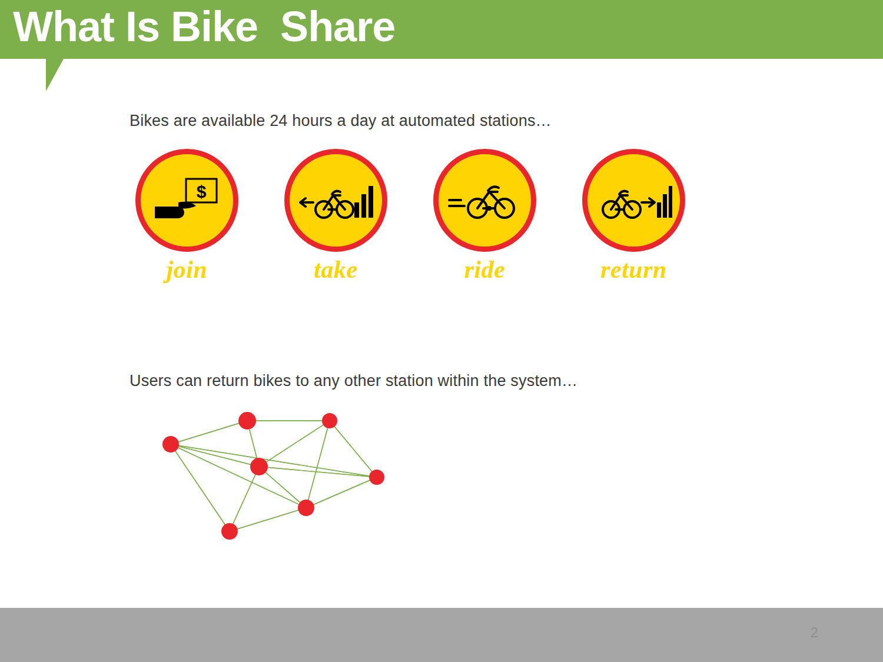What Is Bike Share
Bikes are available 24 hours a day at automated stations…
$
join
take
ride
return
Users can return bikes to any other station within the system…
2